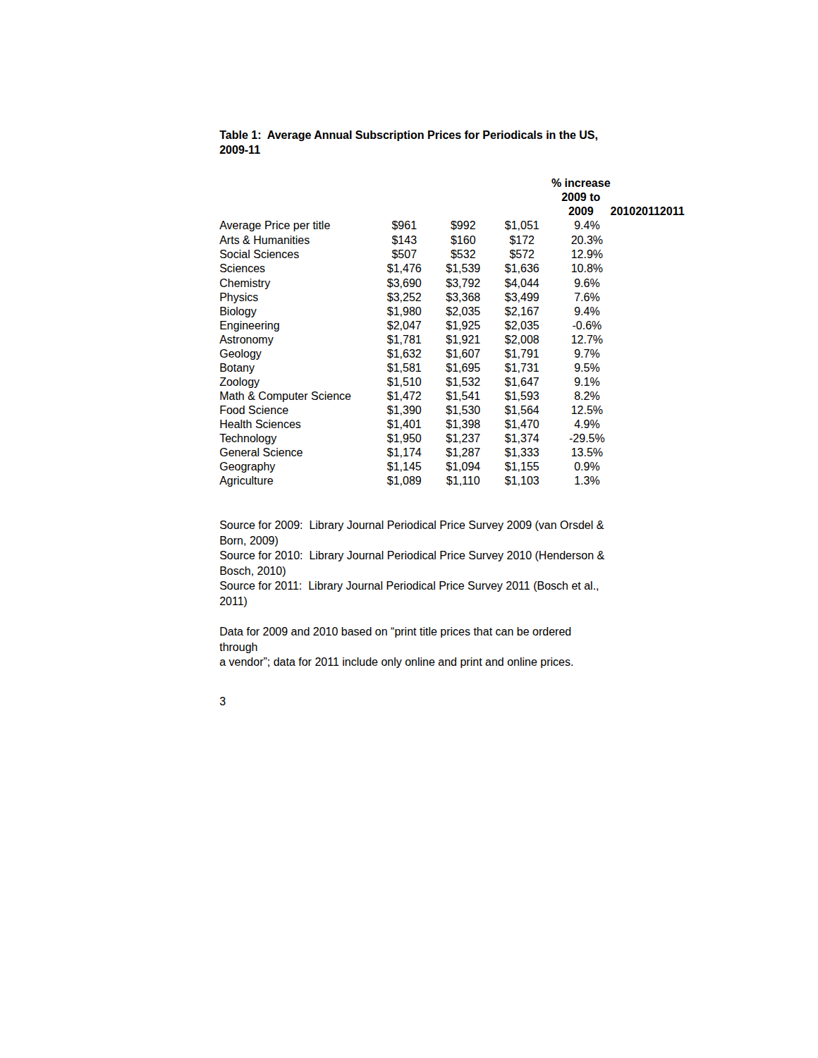Table 1: Average Annual Subscription Prices for Periodicals in the US, 2009-11
| | | | | % increase 2009 to |
| --- | --- | --- | --- | --- |
| 2009 | 2010 | 2011 | 2011 |
| Average Price per title | $961 | $992 | $1,051 | 9.4% |
| Arts & Humanities | $143 | $160 | $172 | 20.3% |
| Social Sciences | $507 | $532 | $572 | 12.9% |
| Sciences | $1,476 | $1,539 | $1,636 | 10.8% |
| Chemistry | $3,690 | $3,792 | $4,044 | 9.6% |
| Physics | $3,252 | $3,368 | $3,499 | 7.6% |
| Biology | $1,980 | $2,035 | $2,167 | 9.4% |
| Engineering | $2,047 | $1,925 | $2,035 | -0.6% |
| Astronomy | $1,781 | $1,921 | $2,008 | 12.7% |
| Geology | $1,632 | $1,607 | $1,791 | 9.7% |
| Botany | $1,581 | $1,695 | $1,731 | 9.5% |
| Zoology | $1,510 | $1,532 | $1,647 | 9.1% |
| Math & Computer Science | $1,472 | $1,541 | $1,593 | 8.2% |
| Food Science | $1,390 | $1,530 | $1,564 | 12.5% |
| Health Sciences | $1,401 | $1,398 | $1,470 | 4.9% |
| Technology | $1,950 | $1,237 | $1,374 | -29.5% |
| General Science | $1,174 | $1,287 | $1,333 | 13.5% |
| Geography | $1,145 | $1,094 | $1,155 | 0.9% |
| Agriculture | $1,089 | $1,110 | $1,103 | 1.3% |
Source for 2009: Library Journal Periodical Price Survey 2009 (van Orsdel & Born, 2009)
Source for 2010: Library Journal Periodical Price Survey 2010 (Henderson & Bosch, 2010)
Source for 2011: Library Journal Periodical Price Survey 2011 (Bosch et al., 2011)
Data for 2009 and 2010 based on “print title prices that can be ordered through
a vendor”; data for 2011 include only online and print and online prices.
3